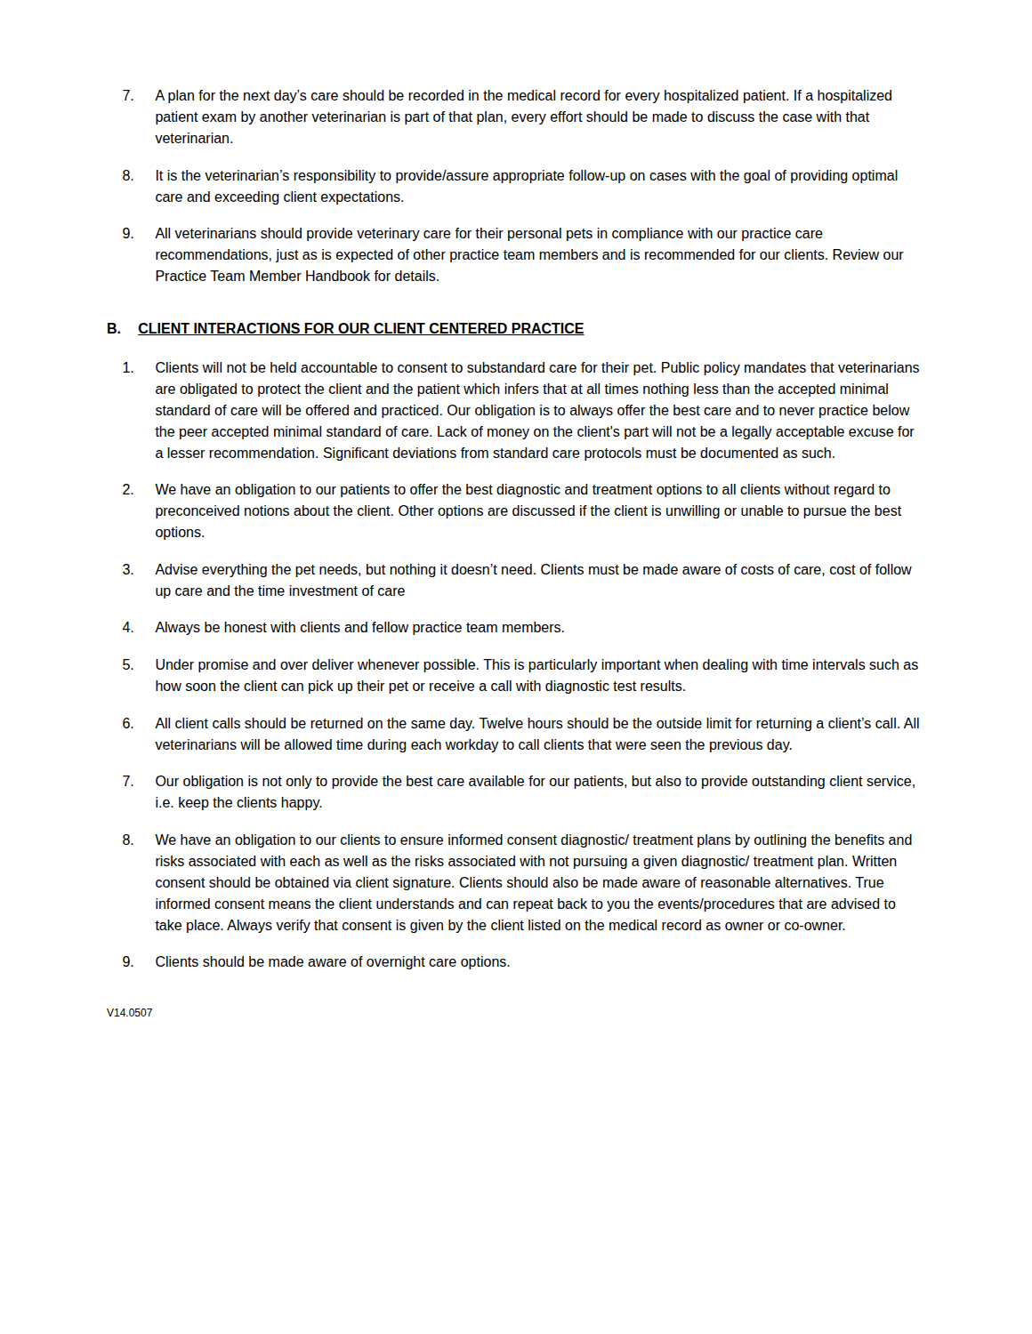A plan for the next day’s care should be recorded in the medical record for every hospitalized patient. If a hospitalized patient exam by another veterinarian is part of that plan, every effort should be made to discuss the case with that veterinarian.
It is the veterinarian’s responsibility to provide/assure appropriate follow-up on cases with the goal of providing optimal care and exceeding client expectations.
All veterinarians should provide veterinary care for their personal pets in compliance with our practice care recommendations, just as is expected of other practice team members and is recommended for our clients. Review our Practice Team Member Handbook for details.
B. CLIENT INTERACTIONS FOR OUR CLIENT CENTERED PRACTICE
Clients will not be held accountable to consent to substandard care for their pet. Public policy mandates that veterinarians are obligated to protect the client and the patient which infers that at all times nothing less than the accepted minimal standard of care will be offered and practiced. Our obligation is to always offer the best care and to never practice below the peer accepted minimal standard of care. Lack of money on the client's part will not be a legally acceptable excuse for a lesser recommendation. Significant deviations from standard care protocols must be documented as such.
We have an obligation to our patients to offer the best diagnostic and treatment options to all clients without regard to preconceived notions about the client. Other options are discussed if the client is unwilling or unable to pursue the best options.
Advise everything the pet needs, but nothing it doesn’t need. Clients must be made aware of costs of care, cost of follow up care and the time investment of care
Always be honest with clients and fellow practice team members.
Under promise and over deliver whenever possible. This is particularly important when dealing with time intervals such as how soon the client can pick up their pet or receive a call with diagnostic test results.
All client calls should be returned on the same day. Twelve hours should be the outside limit for returning a client’s call. All veterinarians will be allowed time during each workday to call clients that were seen the previous day.
Our obligation is not only to provide the best care available for our patients, but also to provide outstanding client service, i.e. keep the clients happy.
We have an obligation to our clients to ensure informed consent diagnostic/ treatment plans by outlining the benefits and risks associated with each as well as the risks associated with not pursuing a given diagnostic/ treatment plan. Written consent should be obtained via client signature. Clients should also be made aware of reasonable alternatives. True informed consent means the client understands and can repeat back to you the events/procedures that are advised to take place. Always verify that consent is given by the client listed on the medical record as owner or co-owner.
Clients should be made aware of overnight care options.
V14.0507